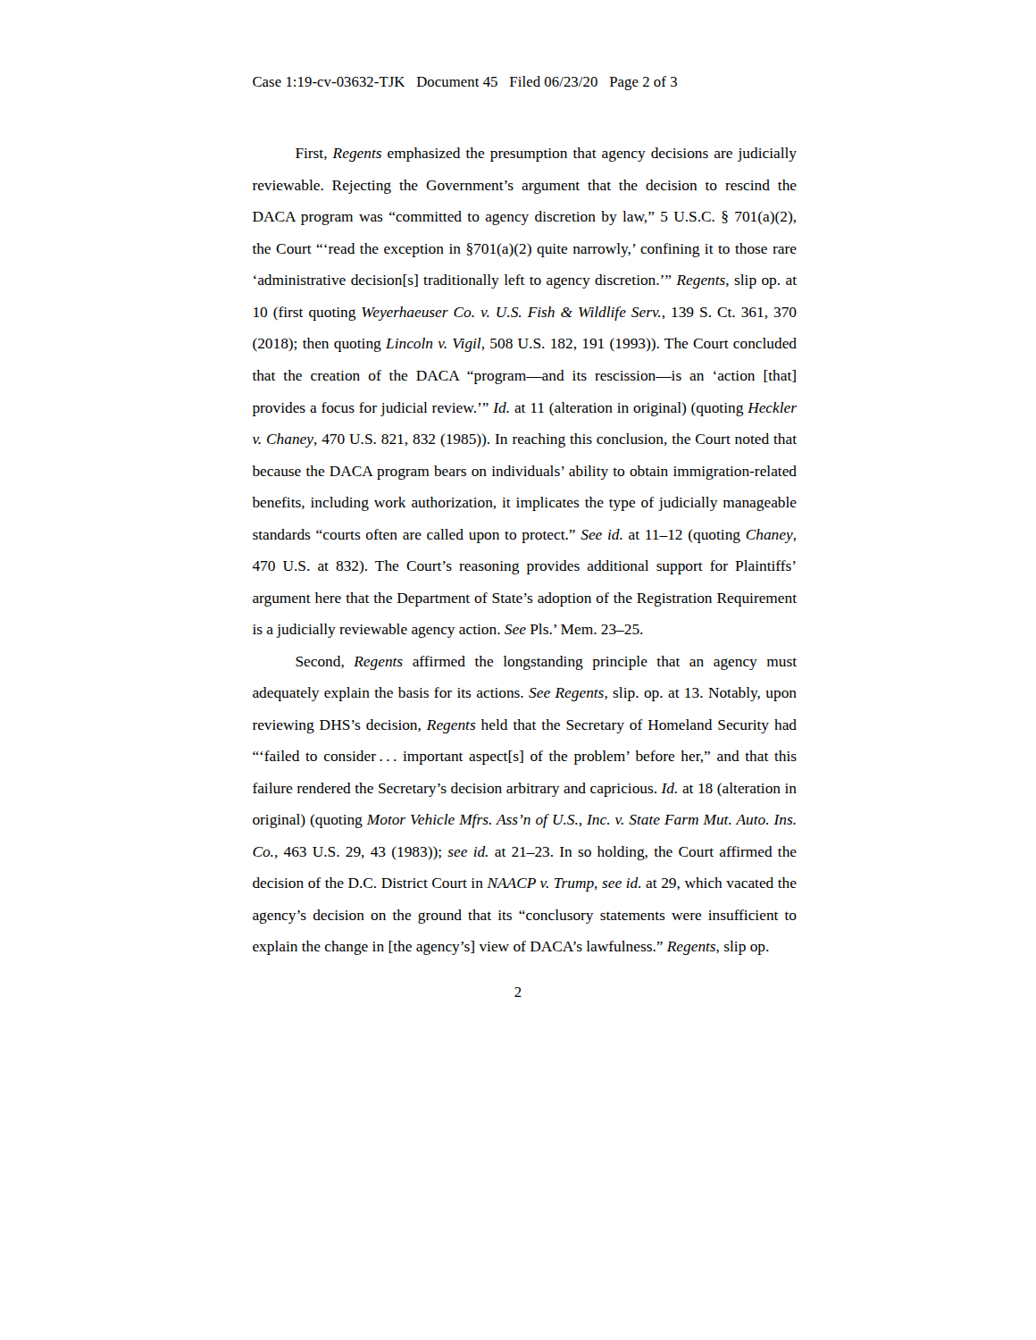Case 1:19-cv-03632-TJK Document 45 Filed 06/23/20 Page 2 of 3
First, Regents emphasized the presumption that agency decisions are judicially reviewable. Rejecting the Government’s argument that the decision to rescind the DACA program was “committed to agency discretion by law,” 5 U.S.C. § 701(a)(2), the Court “‘read the exception in §701(a)(2) quite narrowly,’ confining it to those rare ‘administrative decision[s] traditionally left to agency discretion.’” Regents, slip op. at 10 (first quoting Weyerhaeuser Co. v. U.S. Fish & Wildlife Serv., 139 S. Ct. 361, 370 (2018); then quoting Lincoln v. Vigil, 508 U.S. 182, 191 (1993)). The Court concluded that the creation of the DACA “program—and its rescission—is an ‘action [that] provides a focus for judicial review.’” Id. at 11 (alteration in original) (quoting Heckler v. Chaney, 470 U.S. 821, 832 (1985)). In reaching this conclusion, the Court noted that because the DACA program bears on individuals’ ability to obtain immigration-related benefits, including work authorization, it implicates the type of judicially manageable standards “courts often are called upon to protect.” See id. at 11–12 (quoting Chaney, 470 U.S. at 832). The Court’s reasoning provides additional support for Plaintiffs’ argument here that the Department of State’s adoption of the Registration Requirement is a judicially reviewable agency action. See Pls.’ Mem. 23–25.
Second, Regents affirmed the longstanding principle that an agency must adequately explain the basis for its actions. See Regents, slip. op. at 13. Notably, upon reviewing DHS’s decision, Regents held that the Secretary of Homeland Security had “‘failed to consider . . . important aspect[s] of the problem’ before her,” and that this failure rendered the Secretary’s decision arbitrary and capricious. Id. at 18 (alteration in original) (quoting Motor Vehicle Mfrs. Ass’n of U.S., Inc. v. State Farm Mut. Auto. Ins. Co., 463 U.S. 29, 43 (1983)); see id. at 21–23. In so holding, the Court affirmed the decision of the D.C. District Court in NAACP v. Trump, see id. at 29, which vacated the agency’s decision on the ground that its “conclusory statements were insufficient to explain the change in [the agency’s] view of DACA’s lawfulness.” Regents, slip op.
2